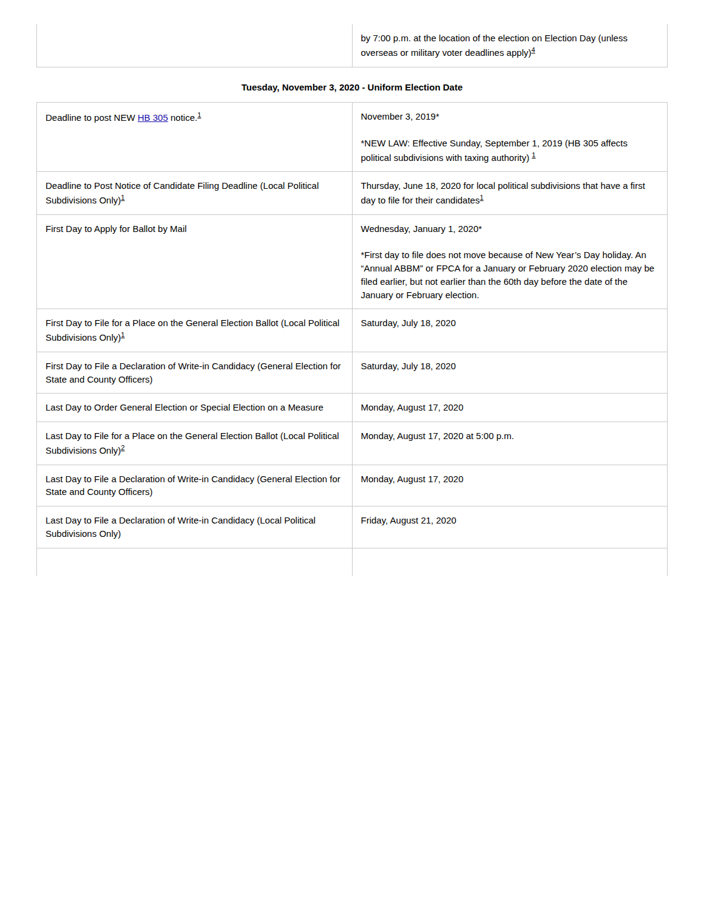| | by 7:00 p.m. at the location of the election on Election Day (unless overseas or military voter deadlines apply) 4 |
Tuesday, November 3, 2020 - Uniform Election Date
| Deadline to post NEW HB 305 notice. 1 | November 3, 2019* *NEW LAW: Effective Sunday, September 1, 2019 (HB 305 affects political subdivisions with taxing authority) 1 |
| Deadline to Post Notice of Candidate Filing Deadline (Local Political Subdivisions Only) 1 | Thursday, June 18, 2020 for local political subdivisions that have a first day to file for their candidates 1 |
| First Day to Apply for Ballot by Mail | Wednesday, January 1, 2020* *First day to file does not move because of New Year’s Day holiday. An “Annual ABBM” or FPCA for a January or February 2020 election may be filed earlier, but not earlier than the 60th day before the date of the January or February election. |
| First Day to File for a Place on the General Election Ballot (Local Political Subdivisions Only) 1 | Saturday, July 18, 2020 |
| First Day to File a Declaration of Write-in Candidacy (General Election for State and County Officers) | Saturday, July 18, 2020 |
| Last Day to Order General Election or Special Election on a Measure | Monday, August 17, 2020 |
| Last Day to File for a Place on the General Election Ballot (Local Political Subdivisions Only) 2 | Monday, August 17, 2020 at 5:00 p.m. |
| Last Day to File a Declaration of Write-in Candidacy (General Election for State and County Officers) | Monday, August 17, 2020 |
| Last Day to File a Declaration of Write-in Candidacy (Local Political Subdivisions Only) | Friday, August 21, 2020 |